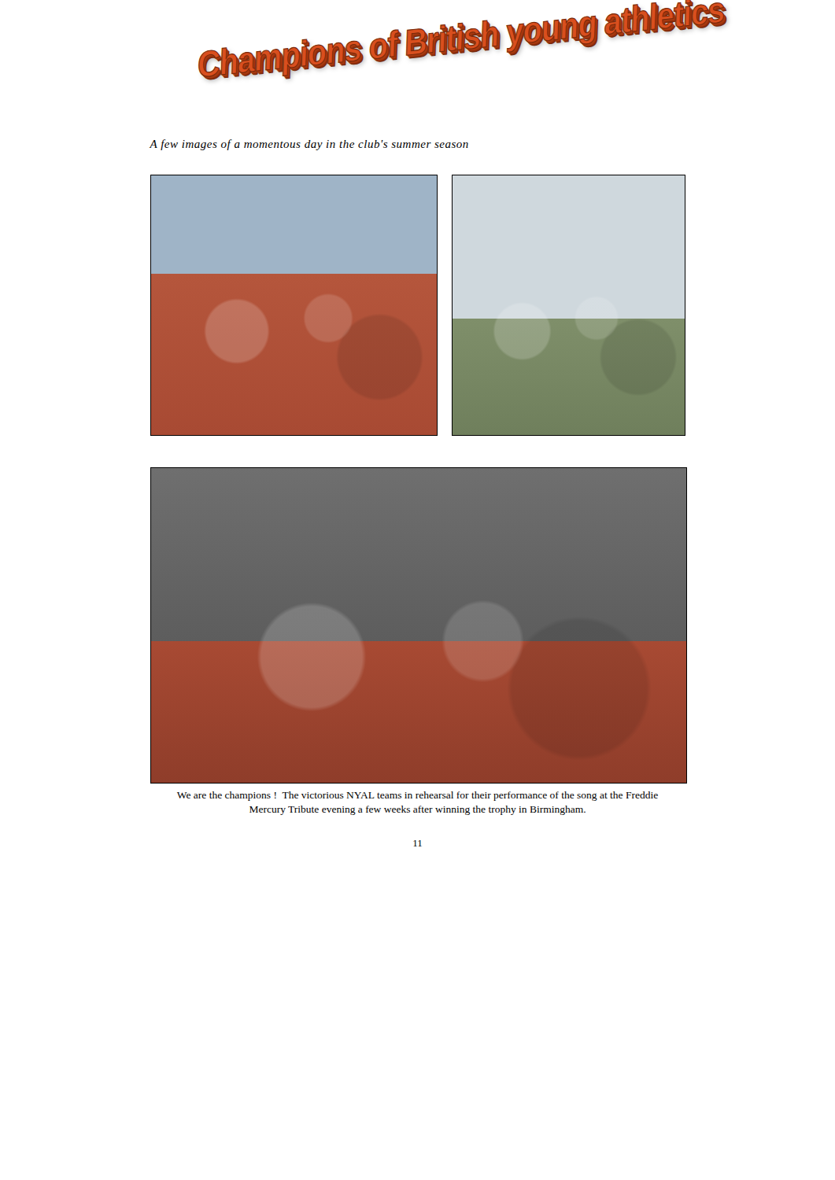Champions of British young athletics
A few images of a momentous day in the club's summer season
We are the champions ! The victorious NYAL teams in rehearsal for their performance of the song at the Freddie Mercury Tribute evening a few weeks after winning the trophy in Birmingham.
11